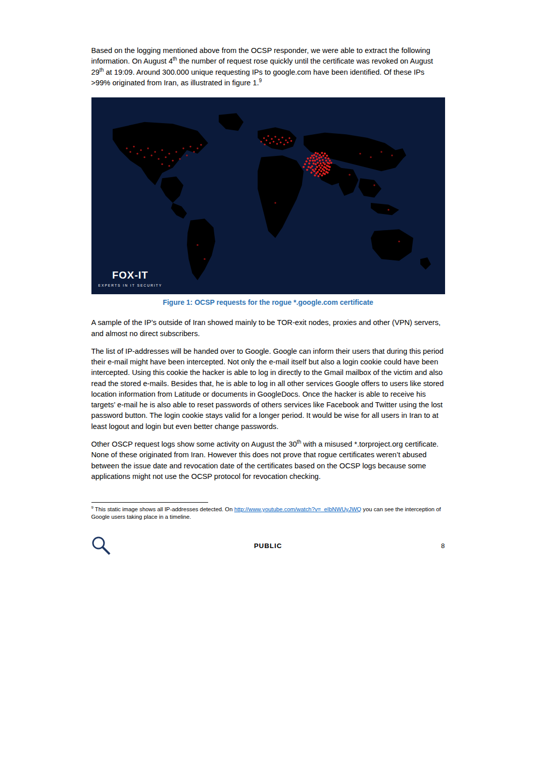Based on the logging mentioned above from the OCSP responder, we were able to extract the following information. On August 4th the number of request rose quickly until the certificate was revoked on August 29th at 19:09. Around 300.000 unique requesting IPs to google.com have been identified. Of these IPs >99% originated from Iran, as illustrated in figure 1.9
FOX-ITEXPERTS IN IT SECURITY
Figure 1: OCSP requests for the rogue *.google.com certificate
A sample of the IP’s outside of Iran showed mainly to be TOR-exit nodes, proxies and other (VPN) servers, and almost no direct subscribers.
The list of IP-addresses will be handed over to Google. Google can inform their users that during this period their e-mail might have been intercepted. Not only the e-mail itself but also a login cookie could have been intercepted. Using this cookie the hacker is able to log in directly to the Gmail mailbox of the victim and also read the stored e-mails. Besides that, he is able to log in all other services Google offers to users like stored location information from Latitude or documents in GoogleDocs. Once the hacker is able to receive his targets’ e-mail he is also able to reset passwords of others services like Facebook and Twitter using the lost password button. The login cookie stays valid for a longer period. It would be wise for all users in Iran to at least logout and login but even better change passwords.
Other OSCP request logs show some activity on August the 30th with a misused *.torproject.org certificate. None of these originated from Iran. However this does not prove that rogue certificates weren’t abused between the issue date and revocation date of the certificates based on the OCSP logs because some applications might not use the OCSP protocol for revocation checking.
9 This static image shows all IP-addresses detected. On http://www.youtube.com/watch?v=_eIbNWUyJWQ you can see the interception of Google users taking place in a timeline.
PUBLIC
8